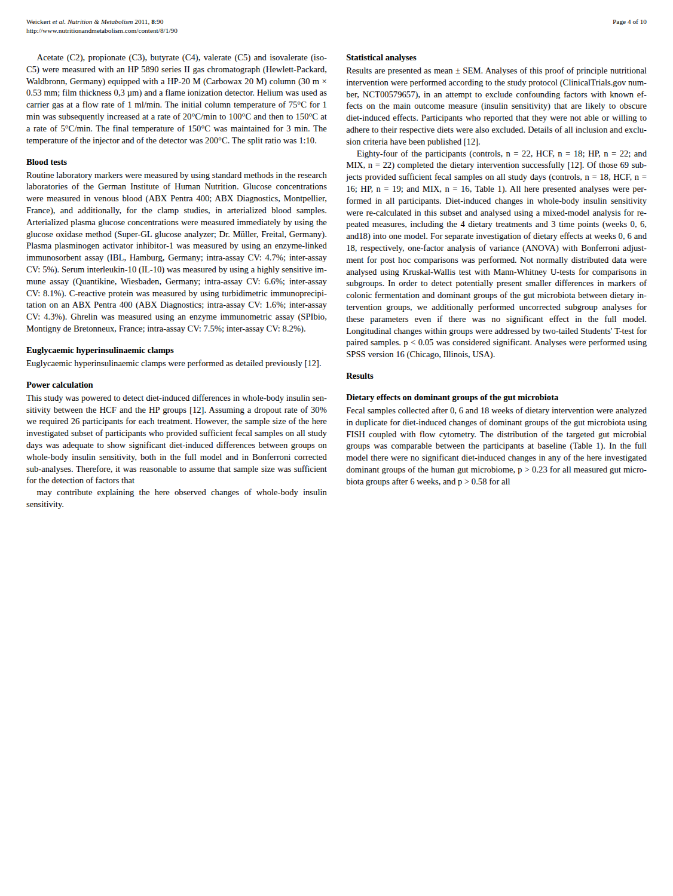Weickert et al. Nutrition & Metabolism 2011, 8:90
http://www.nutritionandmetabolism.com/content/8/1/90
Page 4 of 10
Acetate (C2), propionate (C3), butyrate (C4), valerate (C5) and isovalerate (iso-C5) were measured with an HP 5890 series II gas chromatograph (Hewlett-Packard, Waldbronn, Germany) equipped with a HP-20 M (Carbowax 20 M) column (30 m × 0.53 mm; film thickness 0,3 µm) and a flame ionization detector. Helium was used as carrier gas at a flow rate of 1 ml/min. The initial column temperature of 75°C for 1 min was subsequently increased at a rate of 20°C/min to 100°C and then to 150°C at a rate of 5°C/min. The final temperature of 150°C was maintained for 3 min. The temperature of the injector and of the detector was 200°C. The split ratio was 1:10.
Blood tests
Routine laboratory markers were measured by using standard methods in the research laboratories of the German Institute of Human Nutrition. Glucose concentrations were measured in venous blood (ABX Pentra 400; ABX Diagnostics, Montpellier, France), and additionally, for the clamp studies, in arterialized blood samples. Arterialized plasma glucose concentrations were measured immediately by using the glucose oxidase method (Super-GL glucose analyzer; Dr. Müller, Freital, Germany). Plasma plasminogen activator inhibitor-1 was measured by using an enzyme-linked immunosorbent assay (IBL, Hamburg, Germany; intra-assay CV: 4.7%; inter-assay CV: 5%). Serum interleukin-10 (IL-10) was measured by using a highly sensitive immune assay (Quantikine, Wiesbaden, Germany; intra-assay CV: 6.6%; inter-assay CV: 8.1%). C-reactive protein was measured by using turbidimetric immunoprecipitation on an ABX Pentra 400 (ABX Diagnostics; intra-assay CV: 1.6%; inter-assay CV: 4.3%). Ghrelin was measured using an enzyme immunometric assay (SPIbio, Montigny de Bretonneux, France; intra-assay CV: 7.5%; inter-assay CV: 8.2%).
Euglycaemic hyperinsulinaemic clamps
Euglycaemic hyperinsulinaemic clamps were performed as detailed previously [12].
Power calculation
This study was powered to detect diet-induced differences in whole-body insulin sensitivity between the HCF and the HP groups [12]. Assuming a dropout rate of 30% we required 26 participants for each treatment. However, the sample size of the here investigated subset of participants who provided sufficient fecal samples on all study days was adequate to show significant diet-induced differences between groups on whole-body insulin sensitivity, both in the full model and in Bonferroni corrected sub-analyses. Therefore, it was reasonable to assume that sample size was sufficient for the detection of factors that
may contribute explaining the here observed changes of whole-body insulin sensitivity.
Statistical analyses
Results are presented as mean ± SEM. Analyses of this proof of principle nutritional intervention were performed according to the study protocol (ClinicalTrials.gov number, NCT00579657), in an attempt to exclude confounding factors with known effects on the main outcome measure (insulin sensitivity) that are likely to obscure diet-induced effects. Participants who reported that they were not able or willing to adhere to their respective diets were also excluded. Details of all inclusion and exclusion criteria have been published [12].
Eighty-four of the participants (controls, n = 22, HCF, n = 18; HP, n = 22; and MIX, n = 22) completed the dietary intervention successfully [12]. Of those 69 subjects provided sufficient fecal samples on all study days (controls, n = 18, HCF, n = 16; HP, n = 19; and MIX, n = 16, Table 1). All here presented analyses were performed in all participants. Diet-induced changes in whole-body insulin sensitivity were re-calculated in this subset and analysed using a mixed-model analysis for repeated measures, including the 4 dietary treatments and 3 time points (weeks 0, 6, and18) into one model. For separate investigation of dietary effects at weeks 0, 6 and 18, respectively, one-factor analysis of variance (ANOVA) with Bonferroni adjustment for post hoc comparisons was performed. Not normally distributed data were analysed using Kruskal-Wallis test with Mann-Whitney U-tests for comparisons in subgroups. In order to detect potentially present smaller differences in markers of colonic fermentation and dominant groups of the gut microbiota between dietary intervention groups, we additionally performed uncorrected subgroup analyses for these parameters even if there was no significant effect in the full model. Longitudinal changes within groups were addressed by two-tailed Students' T-test for paired samples. p < 0.05 was considered significant. Analyses were performed using SPSS version 16 (Chicago, Illinois, USA).
Results
Dietary effects on dominant groups of the gut microbiota
Fecal samples collected after 0, 6 and 18 weeks of dietary intervention were analyzed in duplicate for diet-induced changes of dominant groups of the gut microbiota using FISH coupled with flow cytometry. The distribution of the targeted gut microbial groups was comparable between the participants at baseline (Table 1). In the full model there were no significant diet-induced changes in any of the here investigated dominant groups of the human gut microbiome, p > 0.23 for all measured gut microbiota groups after 6 weeks, and p > 0.58 for all